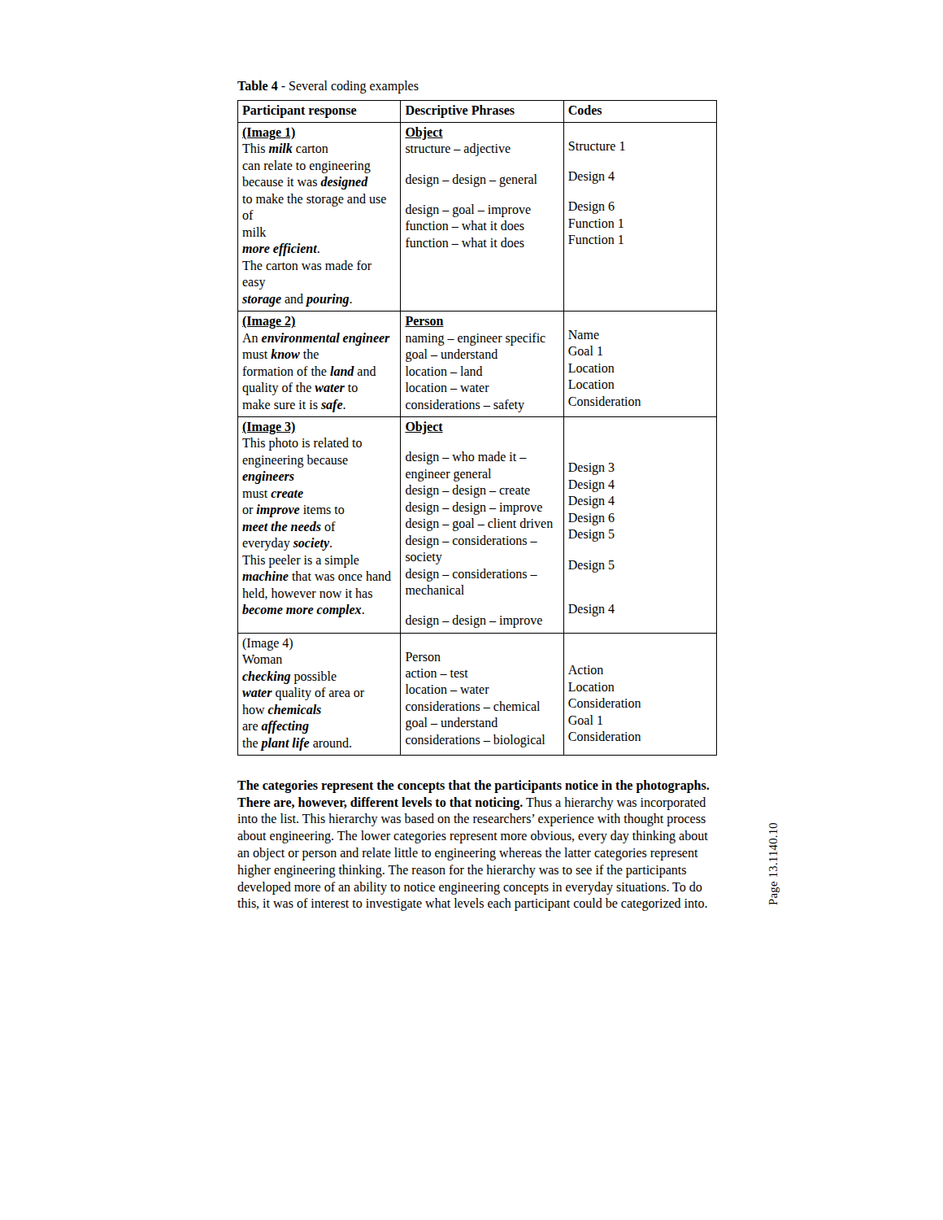Page 13.1140.10
Table 4 - Several coding examples
| Participant response | Descriptive Phrases | Codes |
| --- | --- | --- |
| (Image 1) This milk carton can relate to engineering because it was designed to make the storage and use of milk more efficient . The carton was made for easy storage and pouring . | Object structure – adjective design – design – general design – goal – improve function – what it does function – what it does | Structure 1 Design 4 Design 6 Function 1 Function 1 |
| (Image 2) An environmental engineer must know the formation of the land and quality of the water to make sure it is safe . | Person naming – engineer specific goal – understand location – land location – water considerations – safety | Name Goal 1 Location Location Consideration |
| (Image 3) This photo is related to engineering because engineers must create or improve items to meet the needs of everyday society . This peeler is a simple machine that was once hand held, however now it has become more complex . | Object design – who made it – engineer general design – design – create design – design – improve design – goal – client driven design – considerations – society design – considerations – mechanical design – design – improve | Design 3 Design 4 Design 4 Design 6 Design 5 Design 5 Design 4 |
| (Image 4) Woman checking possible water quality of area or how chemicals are affecting the plant life around. | Person action – test location – water considerations – chemical goal – understand considerations – biological | Action Location Consideration Goal 1 Consideration |
The categories represent the concepts that the participants notice in the photographs. There are, however, different levels to that noticing. Thus a hierarchy was incorporated into the list. This hierarchy was based on the researchers’ experience with thought process about engineering. The lower categories represent more obvious, every day thinking about an object or person and relate little to engineering whereas the latter categories represent higher engineering thinking. The reason for the hierarchy was to see if the participants developed more of an ability to notice engineering concepts in everyday situations. To do this, it was of interest to investigate what levels each participant could be categorized into.